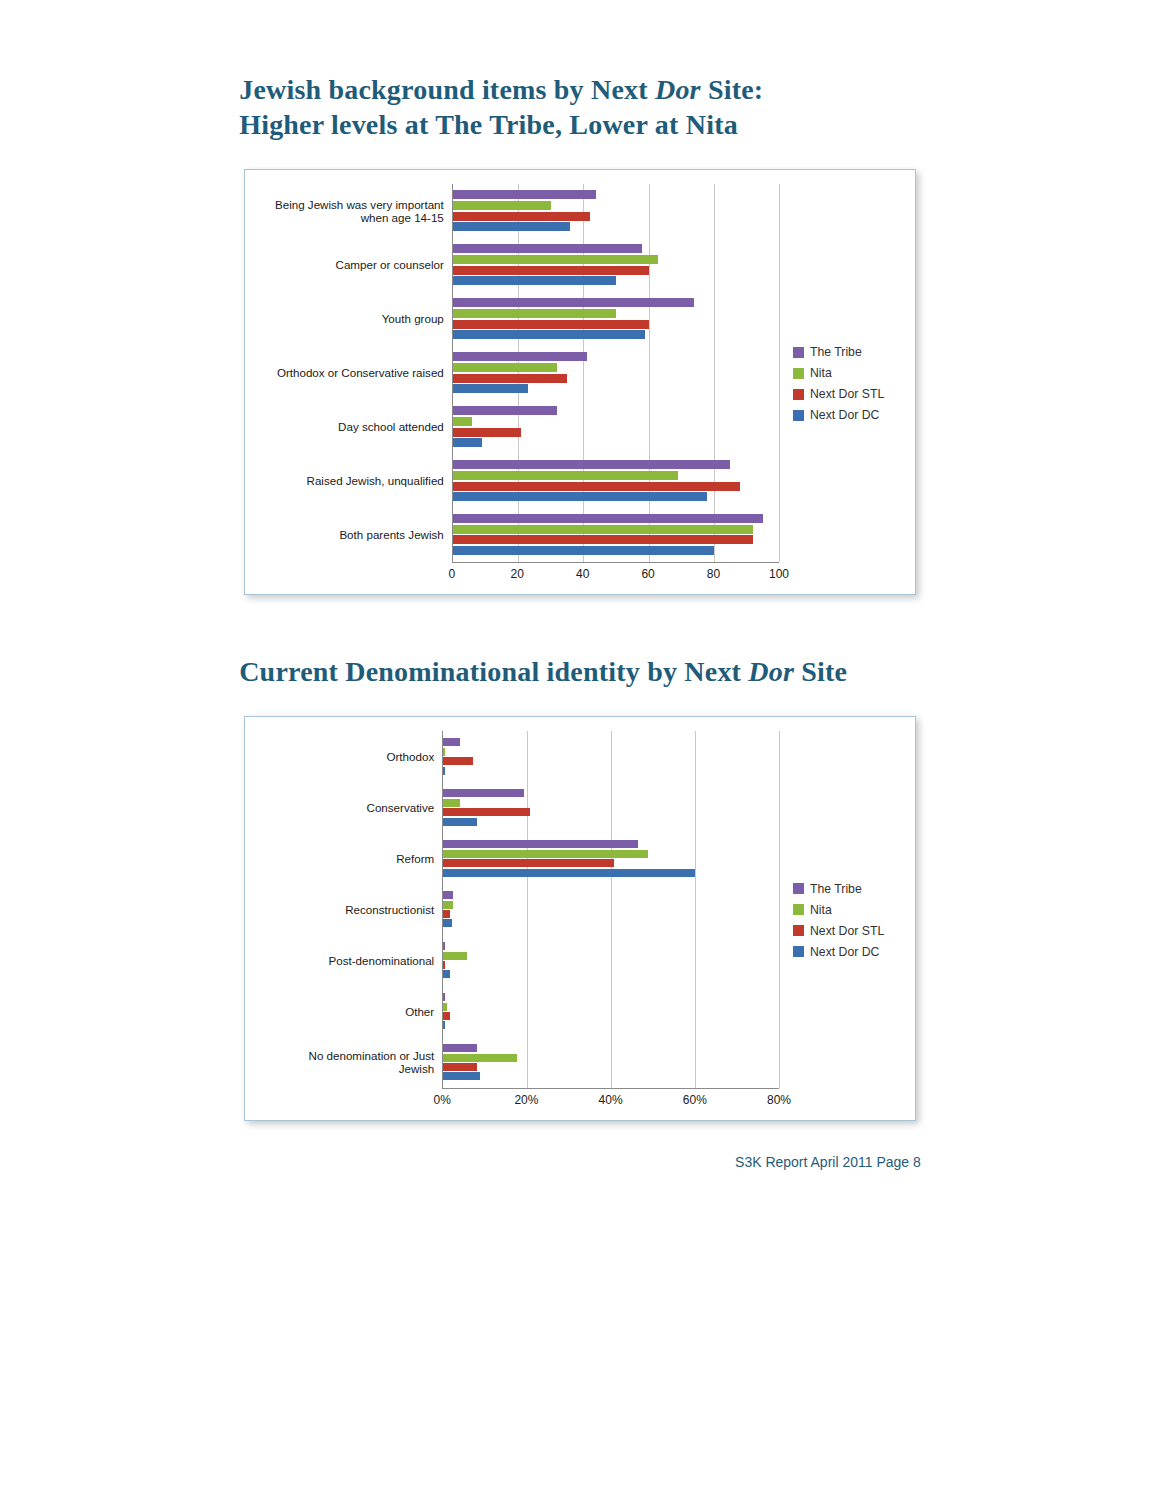Jewish background items by Next Dor Site:
Higher levels at The Tribe, Lower at Nita
Being Jewish was very important
when age 14-15
Camper or counselor
Youth group
Orthodox or Conservative raised
Day school attended
Raised Jewish, unqualified
Both parents Jewish
0 20 40 60 80 100
The Tribe
Nita
Next Dor STL
Next Dor DC
Current Denominational identity by Next Dor Site
Orthodox
Conservative
Reform
Reconstructionist
Post-denominational
Other
No denomination or Just
Jewish
0% 20% 40% 60% 80%
The Tribe
Nita
Next Dor STL
Next Dor DC
S3K Report April 2011 Page 8